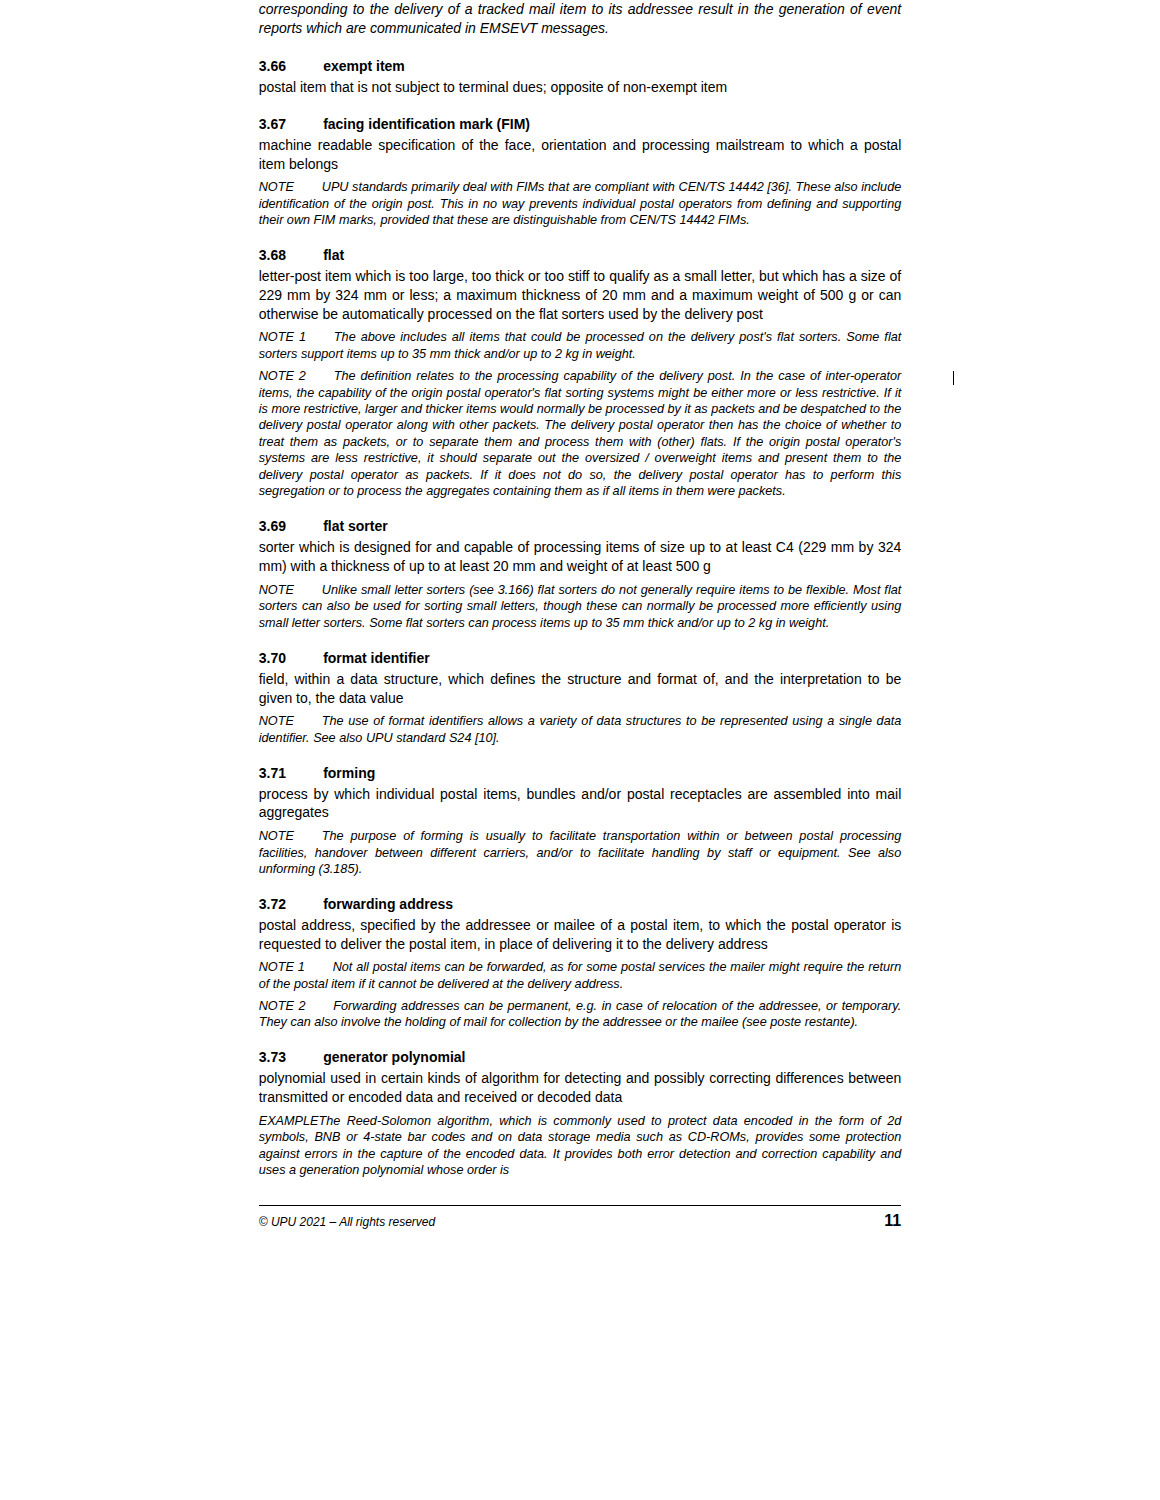corresponding to the delivery of a tracked mail item to its addressee result in the generation of event reports which are communicated in EMSEVT messages.
3.66 exempt item
postal item that is not subject to terminal dues; opposite of non-exempt item
3.67 facing identification mark (FIM)
machine readable specification of the face, orientation and processing mailstream to which a postal item belongs
NOTE UPU standards primarily deal with FIMs that are compliant with CEN/TS 14442 [36]. These also include identification of the origin post. This in no way prevents individual postal operators from defining and supporting their own FIM marks, provided that these are distinguishable from CEN/TS 14442 FIMs.
3.68 flat
letter-post item which is too large, too thick or too stiff to qualify as a small letter, but which has a size of 229 mm by 324 mm or less; a maximum thickness of 20 mm and a maximum weight of 500 g or can otherwise be automatically processed on the flat sorters used by the delivery post
NOTE 1 The above includes all items that could be processed on the delivery post's flat sorters. Some flat sorters support items up to 35 mm thick and/or up to 2 kg in weight.
NOTE 2 The definition relates to the processing capability of the delivery post. In the case of inter-operator items, the capability of the origin postal operator's flat sorting systems might be either more or less restrictive. If it is more restrictive, larger and thicker items would normally be processed by it as packets and be despatched to the delivery postal operator along with other packets. The delivery postal operator then has the choice of whether to treat them as packets, or to separate them and process them with (other) flats. If the origin postal operator's systems are less restrictive, it should separate out the oversized / overweight items and present them to the delivery postal operator as packets. If it does not do so, the delivery postal operator has to perform this segregation or to process the aggregates containing them as if all items in them were packets.
3.69 flat sorter
sorter which is designed for and capable of processing items of size up to at least C4 (229 mm by 324 mm) with a thickness of up to at least 20 mm and weight of at least 500 g
NOTE Unlike small letter sorters (see 3.166) flat sorters do not generally require items to be flexible. Most flat sorters can also be used for sorting small letters, though these can normally be processed more efficiently using small letter sorters. Some flat sorters can process items up to 35 mm thick and/or up to 2 kg in weight.
3.70 format identifier
field, within a data structure, which defines the structure and format of, and the interpretation to be given to, the data value
NOTE The use of format identifiers allows a variety of data structures to be represented using a single data identifier. See also UPU standard S24 [10].
3.71 forming
process by which individual postal items, bundles and/or postal receptacles are assembled into mail aggregates
NOTE The purpose of forming is usually to facilitate transportation within or between postal processing facilities, handover between different carriers, and/or to facilitate handling by staff or equipment. See also unforming (3.185).
3.72 forwarding address
postal address, specified by the addressee or mailee of a postal item, to which the postal operator is requested to deliver the postal item, in place of delivering it to the delivery address
NOTE 1 Not all postal items can be forwarded, as for some postal services the mailer might require the return of the postal item if it cannot be delivered at the delivery address.
NOTE 2 Forwarding addresses can be permanent, e.g. in case of relocation of the addressee, or temporary. They can also involve the holding of mail for collection by the addressee or the mailee (see poste restante).
3.73 generator polynomial
polynomial used in certain kinds of algorithm for detecting and possibly correcting differences between transmitted or encoded data and received or decoded data
EXAMPLE The Reed-Solomon algorithm, which is commonly used to protect data encoded in the form of 2d symbols, BNB or 4-state bar codes and on data storage media such as CD-ROMs, provides some protection against errors in the capture of the encoded data. It provides both error detection and correction capability and uses a generation polynomial whose order is
© UPU 2021 – All rights reserved 11